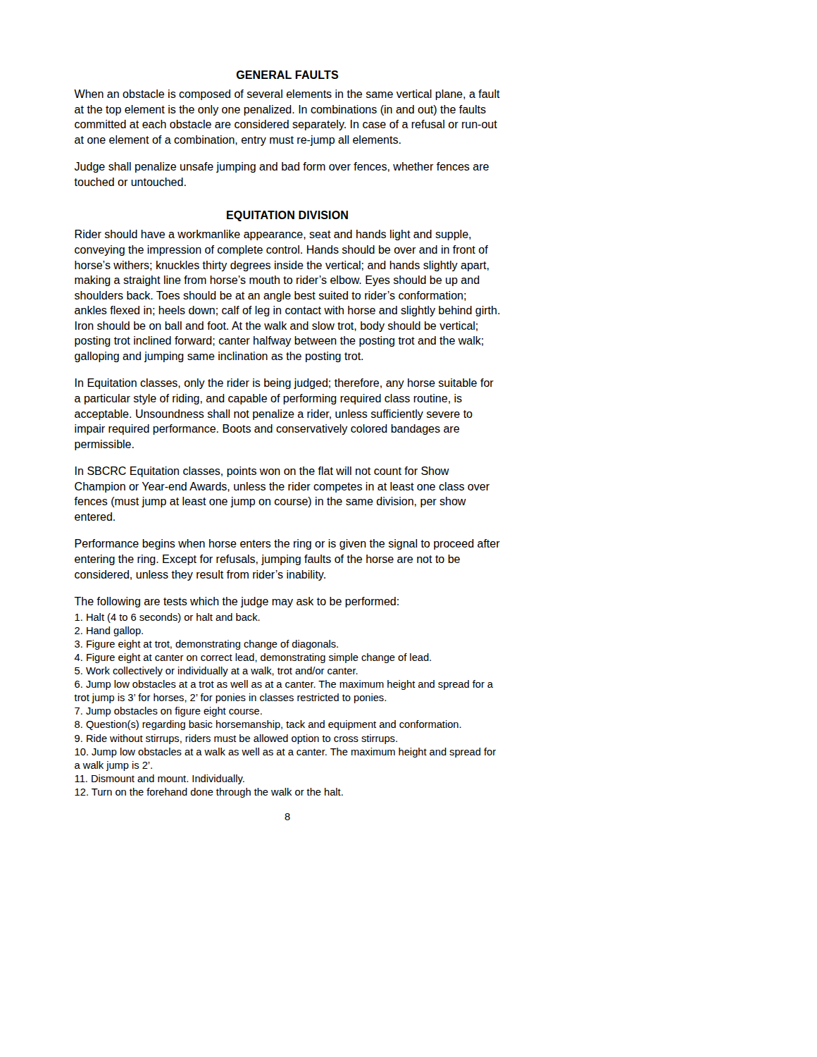GENERAL FAULTS
When an obstacle is composed of several elements in the same vertical plane, a fault at the top element is the only one penalized. In combinations (in and out) the faults committed at each obstacle are considered separately. In case of a refusal or run-out at one element of a combination, entry must re-jump all elements.
Judge shall penalize unsafe jumping and bad form over fences, whether fences are touched or untouched.
EQUITATION DIVISION
Rider should have a workmanlike appearance, seat and hands light and supple, conveying the impression of complete control. Hands should be over and in front of horse’s withers; knuckles thirty degrees inside the vertical; and hands slightly apart, making a straight line from horse’s mouth to rider’s elbow. Eyes should be up and shoulders back. Toes should be at an angle best suited to rider’s conformation; ankles flexed in; heels down; calf of leg in contact with horse and slightly behind girth. Iron should be on ball and foot. At the walk and slow trot, body should be vertical; posting trot inclined forward; canter halfway between the posting trot and the walk; galloping and jumping same inclination as the posting trot.
In Equitation classes, only the rider is being judged; therefore, any horse suitable for a particular style of riding, and capable of performing required class routine, is acceptable. Unsoundness shall not penalize a rider, unless sufficiently severe to impair required performance. Boots and conservatively colored bandages are permissible.
In SBCRC Equitation classes, points won on the flat will not count for Show Champion or Year-end Awards, unless the rider competes in at least one class over fences (must jump at least one jump on course) in the same division, per show entered.
Performance begins when horse enters the ring or is given the signal to proceed after entering the ring. Except for refusals, jumping faults of the horse are not to be considered, unless they result from rider’s inability.
The following are tests which the judge may ask to be performed:
1. Halt (4 to 6 seconds) or halt and back.
2. Hand gallop.
3. Figure eight at trot, demonstrating change of diagonals.
4. Figure eight at canter on correct lead, demonstrating simple change of lead.
5. Work collectively or individually at a walk, trot and/or canter.
6. Jump low obstacles at a trot as well as at a canter. The maximum height and spread for a trot jump is 3’ for horses, 2’ for ponies in classes restricted to ponies.
7. Jump obstacles on figure eight course.
8. Question(s) regarding basic horsemanship, tack and equipment and conformation.
9. Ride without stirrups, riders must be allowed option to cross stirrups.
10. Jump low obstacles at a walk as well as at a canter. The maximum height and spread for a walk jump is 2’.
11. Dismount and mount. Individually.
12. Turn on the forehand done through the walk or the halt.
8